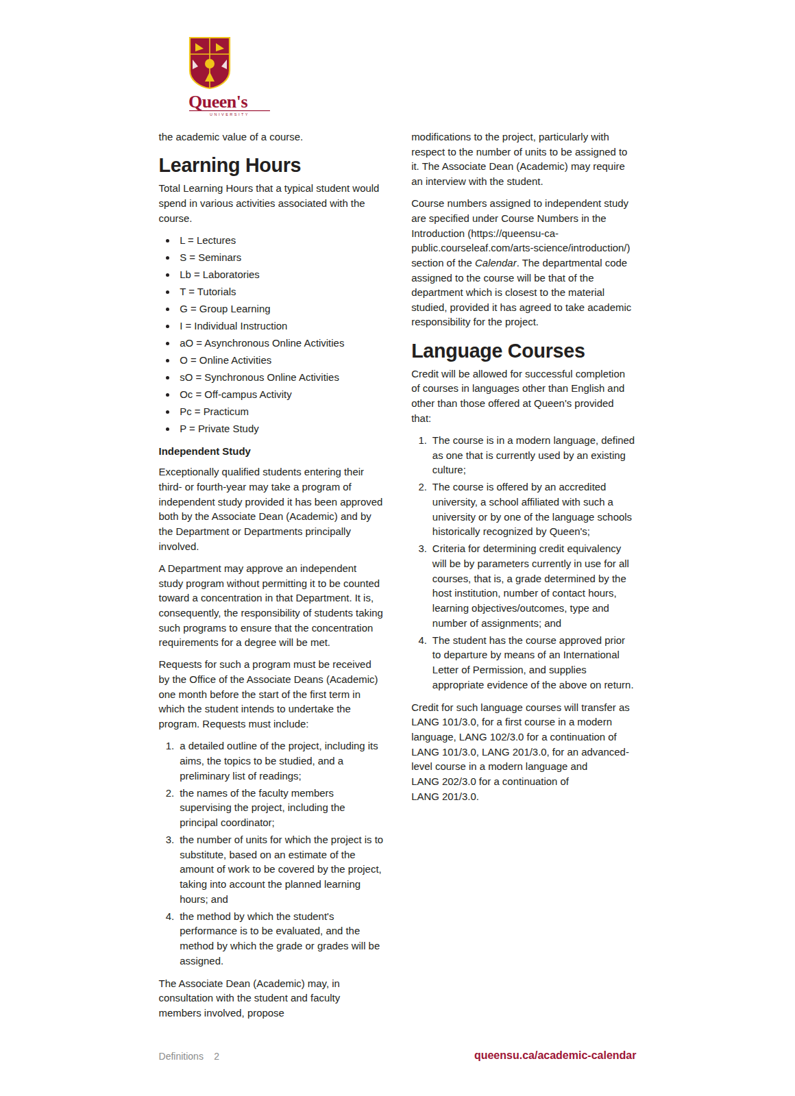Queen's UNIVERSITY
the academic value of a course.
Learning Hours
Total Learning Hours that a typical student would spend in various activities associated with the course.
L = Lectures
S = Seminars
Lb = Laboratories
T = Tutorials
G = Group Learning
I = Individual Instruction
aO = Asynchronous Online Activities
O = Online Activities
sO = Synchronous Online Activities
Oc = Off-campus Activity
Pc = Practicum
P = Private Study
Independent Study
Exceptionally qualified students entering their third- or fourth-year may take a program of independent study provided it has been approved both by the Associate Dean (Academic) and by the Department or Departments principally involved.
A Department may approve an independent study program without permitting it to be counted toward a concentration in that Department. It is, consequently, the responsibility of students taking such programs to ensure that the concentration requirements for a degree will be met.
Requests for such a program must be received by the Office of the Associate Deans (Academic) one month before the start of the first term in which the student intends to undertake the program. Requests must include:
a detailed outline of the project, including its aims, the topics to be studied, and a preliminary list of readings;
the names of the faculty members supervising the project, including the principal coordinator;
the number of units for which the project is to substitute, based on an estimate of the amount of work to be covered by the project, taking into account the planned learning hours; and
the method by which the student's performance is to be evaluated, and the method by which the grade or grades will be assigned.
The Associate Dean (Academic) may, in consultation with the student and faculty members involved, propose
modifications to the project, particularly with respect to the number of units to be assigned to it. The Associate Dean (Academic) may require an interview with the student.
Course numbers assigned to independent study are specified under Course Numbers in the Introduction (https://queensu-ca-public.courseleaf.com/arts-science/introduction/) section of the Calendar. The departmental code assigned to the course will be that of the department which is closest to the material studied, provided it has agreed to take academic responsibility for the project.
Language Courses
Credit will be allowed for successful completion of courses in languages other than English and other than those offered at Queen's provided that:
The course is in a modern language, defined as one that is currently used by an existing culture;
The course is offered by an accredited university, a school affiliated with such a university or by one of the language schools historically recognized by Queen's;
Criteria for determining credit equivalency will be by parameters currently in use for all courses, that is, a grade determined by the host institution, number of contact hours, learning objectives/outcomes, type and number of assignments; and
The student has the course approved prior to departure by means of an International Letter of Permission, and supplies appropriate evidence of the above on return.
Credit for such language courses will transfer as LANG 101/3.0, for a first course in a modern language, LANG 102/3.0 for a continuation of LANG 101/3.0, LANG 201/3.0, for an advanced-level course in a modern language and LANG 202/3.0 for a continuation of LANG 201/3.0.
Definitions 2
queensu.ca/academic-calendar